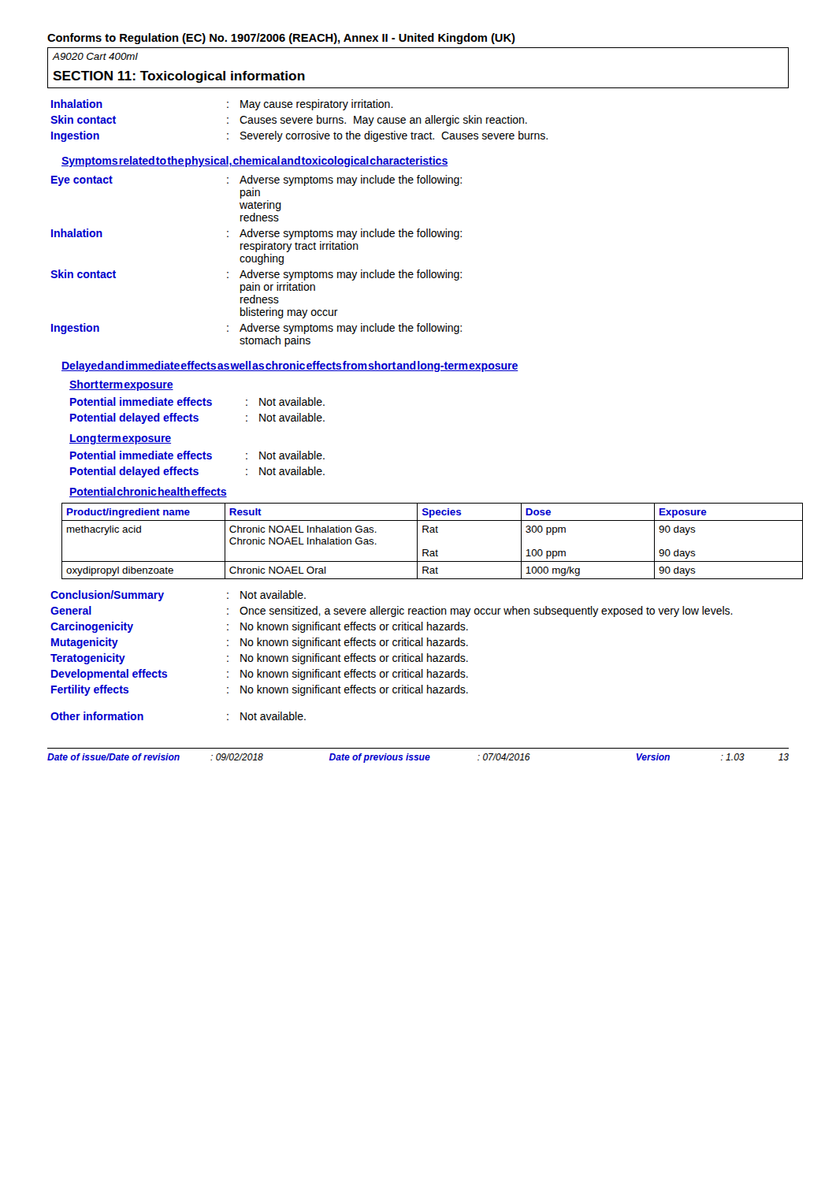Conforms to Regulation (EC) No. 1907/2006 (REACH), Annex II - United Kingdom (UK)
A9020 Cart 400ml
SECTION 11: Toxicological information
| Inhalation | : | May cause respiratory irritation. |
| Skin contact | : | Causes severe burns. May cause an allergic skin reaction. |
| Ingestion | : | Severely corrosive to the digestive tract. Causes severe burns. |
Symptoms related to the physical, chemical and toxicological characteristics
| Eye contact | : | Adverse symptoms may include the following: pain watering redness |
| Inhalation | : | Adverse symptoms may include the following: respiratory tract irritation coughing |
| Skin contact | : | Adverse symptoms may include the following: pain or irritation redness blistering may occur |
| Ingestion | : | Adverse symptoms may include the following: stomach pains |
Delayed and immediate effects as well as chronic effects from short and long-term exposure
Short term exposure
| Potential immediate effects | : | Not available. |
| Potential delayed effects | : | Not available. |
Long term exposure
| Potential immediate effects | : | Not available. |
| Potential delayed effects | : | Not available. |
Potential chronic health effects
| Product/ingredient name | Result | Species | Dose | Exposure |
| --- | --- | --- | --- | --- |
| methacrylic acid | Chronic NOAEL Inhalation Gas. Chronic NOAEL Inhalation Gas. | Rat Rat | 300 ppm 100 ppm | 90 days 90 days |
| oxydipropyl dibenzoate | Chronic NOAEL Oral | Rat | 1000 mg/kg | 90 days |
| Conclusion/Summary | : | Not available. |
| General | : | Once sensitized, a severe allergic reaction may occur when subsequently exposed to very low levels. |
| Carcinogenicity | : | No known significant effects or critical hazards. |
| Mutagenicity | : | No known significant effects or critical hazards. |
| Teratogenicity | : | No known significant effects or critical hazards. |
| Developmental effects | : | No known significant effects or critical hazards. |
| Fertility effects | : | No known significant effects or critical hazards. |
| Other information | : | Not available. |
| Date of issue/Date of revision | : 09/02/2018 | Date of previous issue | : 07/04/2016 | Version | : 1.03 | 13 |